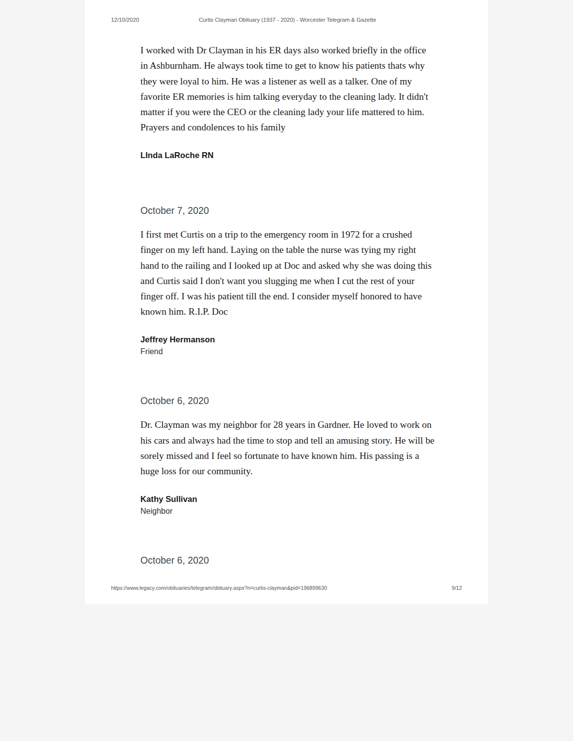12/10/2020 Curtis Clayman Obituary (1937 - 2020) - Worcester Telegram & Gazette
I worked with Dr Clayman in his ER days also worked briefly in the office in Ashburnham. He always took time to get to know his patients thats why they were loyal to him. He was a listener as well as a talker. One of my favorite ER memories is him talking everyday to the cleaning lady. It didn't matter if you were the CEO or the cleaning lady your life mattered to him. Prayers and condolences to his family
LInda LaRoche RN
October 7, 2020
I first met Curtis on a trip to the emergency room in 1972 for a crushed finger on my left hand. Laying on the table the nurse was tying my right hand to the railing and I looked up at Doc and asked why she was doing this and Curtis said I don't want you slugging me when I cut the rest of your finger off. I was his patient till the end. I consider myself honored to have known him. R.I.P. Doc
Jeffrey Hermanson
Friend
October 6, 2020
Dr. Clayman was my neighbor for 28 years in Gardner. He loved to work on his cars and always had the time to stop and tell an amusing story. He will be sorely missed and I feel so fortunate to have known him. His passing is a huge loss for our community.
Kathy Sullivan
Neighbor
October 6, 2020
https://www.legacy.com/obituaries/telegram/obituary.aspx?n=curtis-clayman&pid=196899630 9/12